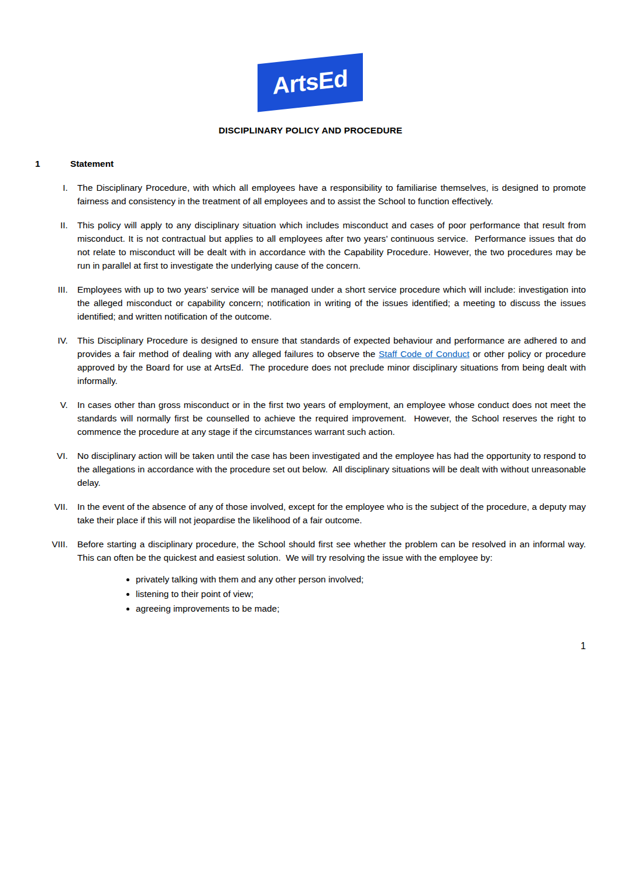ArtsEd
DISCIPLINARY POLICY AND PROCEDURE
1 Statement
The Disciplinary Procedure, with which all employees have a responsibility to familiarise themselves, is designed to promote fairness and consistency in the treatment of all employees and to assist the School to function effectively.
This policy will apply to any disciplinary situation which includes misconduct and cases of poor performance that result from misconduct. It is not contractual but applies to all employees after two years’ continuous service. Performance issues that do not relate to misconduct will be dealt with in accordance with the Capability Procedure. However, the two procedures may be run in parallel at first to investigate the underlying cause of the concern.
Employees with up to two years’ service will be managed under a short service procedure which will include: investigation into the alleged misconduct or capability concern; notification in writing of the issues identified; a meeting to discuss the issues identified; and written notification of the outcome.
This Disciplinary Procedure is designed to ensure that standards of expected behaviour and performance are adhered to and provides a fair method of dealing with any alleged failures to observe the Staff Code of Conduct or other policy or procedure approved by the Board for use at ArtsEd. The procedure does not preclude minor disciplinary situations from being dealt with informally.
In cases other than gross misconduct or in the first two years of employment, an employee whose conduct does not meet the standards will normally first be counselled to achieve the required improvement. However, the School reserves the right to commence the procedure at any stage if the circumstances warrant such action.
No disciplinary action will be taken until the case has been investigated and the employee has had the opportunity to respond to the allegations in accordance with the procedure set out below. All disciplinary situations will be dealt with without unreasonable delay.
In the event of the absence of any of those involved, except for the employee who is the subject of the procedure, a deputy may take their place if this will not jeopardise the likelihood of a fair outcome.
Before starting a disciplinary procedure, the School should first see whether the problem can be resolved in an informal way. This can often be the quickest and easiest solution. We will try resolving the issue with the employee by:
privately talking with them and any other person involved;
listening to their point of view;
agreeing improvements to be made;
1